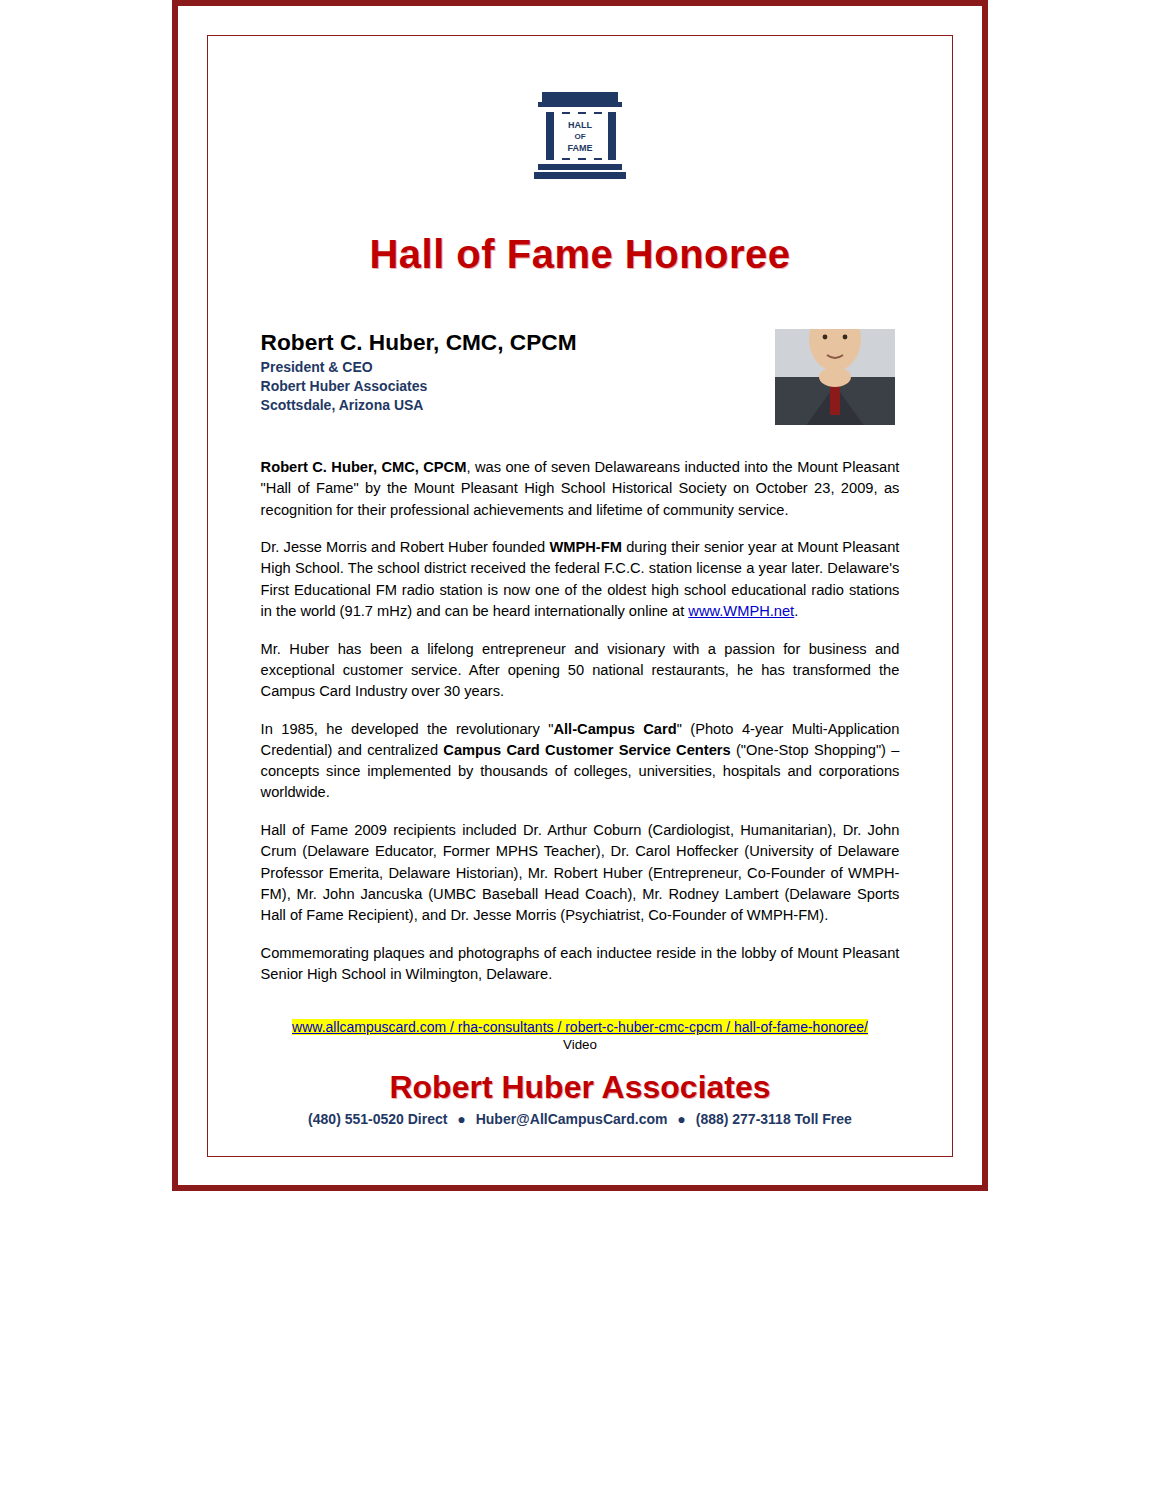HALL OF FAME
Hall of Fame Honoree
Robert C. Huber, CMC, CPCM
President & CEO
Robert Huber Associates
Scottsdale, Arizona USA
Robert C. Huber, CMC, CPCM, was one of seven Delawareans inducted into the Mount Pleasant "Hall of Fame" by the Mount Pleasant High School Historical Society on October 23, 2009, as recognition for their professional achievements and lifetime of community service.
Dr. Jesse Morris and Robert Huber founded WMPH-FM during their senior year at Mount Pleasant High School. The school district received the federal F.C.C. station license a year later. Delaware's First Educational FM radio station is now one of the oldest high school educational radio stations in the world (91.7 mHz) and can be heard internationally online at www.WMPH.net.
Mr. Huber has been a lifelong entrepreneur and visionary with a passion for business and exceptional customer service. After opening 50 national restaurants, he has transformed the Campus Card Industry over 30 years.
In 1985, he developed the revolutionary "All-Campus Card" (Photo 4-year Multi-Application Credential) and centralized Campus Card Customer Service Centers ("One-Stop Shopping") – concepts since implemented by thousands of colleges, universities, hospitals and corporations worldwide.
Hall of Fame 2009 recipients included Dr. Arthur Coburn (Cardiologist, Humanitarian), Dr. John Crum (Delaware Educator, Former MPHS Teacher), Dr. Carol Hoffecker (University of Delaware Professor Emerita, Delaware Historian), Mr. Robert Huber (Entrepreneur, Co-Founder of WMPH-FM), Mr. John Jancuska (UMBC Baseball Head Coach), Mr. Rodney Lambert (Delaware Sports Hall of Fame Recipient), and Dr. Jesse Morris (Psychiatrist, Co-Founder of WMPH-FM).
Commemorating plaques and photographs of each inductee reside in the lobby of Mount Pleasant Senior High School in Wilmington, Delaware.
www.allcampuscard.com / rha-consultants / robert-c-huber-cmc-cpcm / hall-of-fame-honoree/
Video
Robert Huber Associates
(480) 551-0520 Direct ● Huber@AllCampusCard.com ● (888) 277-3118 Toll Free